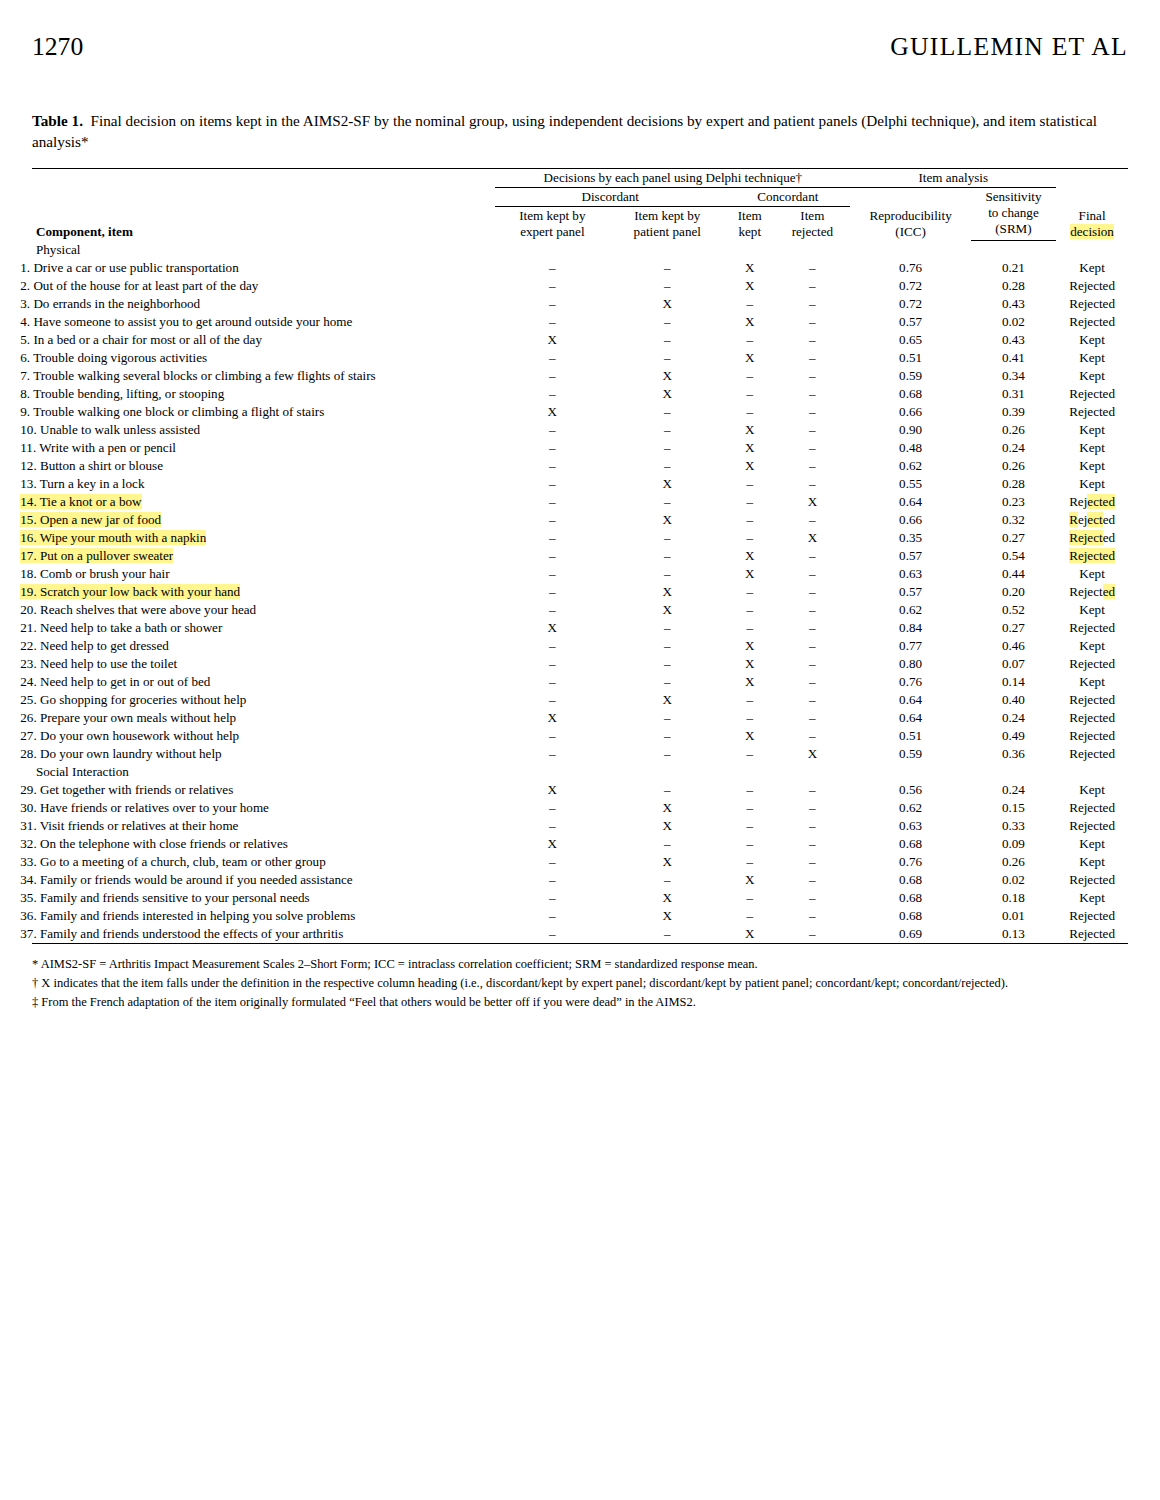1270
GUILLEMIN ET AL
Table 1. Final decision on items kept in the AIMS2-SF by the nominal group, using independent decisions by expert and patient panels (Delphi technique), and item statistical analysis*
| Component, item | Decisions by each panel using Delphi technique† | Item analysis | Final decision |
| --- | --- | --- | --- |
| Discordant | Concordant | Reproducibility (ICC) | Sensitivity to change (SRM) |
| Item kept by expert panel | Item kept by patient panel | Item kept | Item rejected |
| Physical | | | | | | | |
| 1. Drive a car or use public transportation | – | – | X | – | 0.76 | 0.21 | Kept |
| 2. Out of the house for at least part of the day | – | – | X | – | 0.72 | 0.28 | Rejected |
| 3. Do errands in the neighborhood | – | X | – | – | 0.72 | 0.43 | Rejected |
| 4. Have someone to assist you to get around outside your home | – | – | X | – | 0.57 | 0.02 | Rejected |
| 5. In a bed or a chair for most or all of the day | X | – | – | – | 0.65 | 0.43 | Kept |
| 6. Trouble doing vigorous activities | – | – | X | – | 0.51 | 0.41 | Kept |
| 7. Trouble walking several blocks or climbing a few flights of stairs | – | X | – | – | 0.59 | 0.34 | Kept |
| 8. Trouble bending, lifting, or stooping | – | X | – | – | 0.68 | 0.31 | Rejected |
| 9. Trouble walking one block or climbing a flight of stairs | X | – | – | – | 0.66 | 0.39 | Rejected |
| 10. Unable to walk unless assisted | – | – | X | – | 0.90 | 0.26 | Kept |
| 11. Write with a pen or pencil | – | – | X | – | 0.48 | 0.24 | Kept |
| 12. Button a shirt or blouse | – | – | X | – | 0.62 | 0.26 | Kept |
| 13. Turn a key in a lock | – | X | – | – | 0.55 | 0.28 | Kept |
| 14. Tie a knot or a bow | – | – | – | X | 0.64 | 0.23 | Rej ected |
| 15. Open a new jar of food | – | X | – | – | 0.66 | 0.32 | R ej ect ed |
| 16. Wipe your mouth with a napkin | – | – | – | X | 0.35 | 0.27 | Reject ed |
| 17. Put on a pullover sweater | – | – | X | – | 0.57 | 0.54 | Rejected |
| 18. Comb or brush your hair | – | – | X | – | 0.63 | 0.44 | Kept |
| 19. Scratch your low back with your hand | – | X | – | – | 0.57 | 0.20 | Reject ed |
| 20. Reach shelves that were above your head | – | X | – | – | 0.62 | 0.52 | Kept |
| 21. Need help to take a bath or shower | X | – | – | – | 0.84 | 0.27 | Rejected |
| 22. Need help to get dressed | – | – | X | – | 0.77 | 0.46 | Kept |
| 23. Need help to use the toilet | – | – | X | – | 0.80 | 0.07 | Rejected |
| 24. Need help to get in or out of bed | – | – | X | – | 0.76 | 0.14 | Kept |
| 25. Go shopping for groceries without help | – | X | – | – | 0.64 | 0.40 | Rejected |
| 26. Prepare your own meals without help | X | – | – | – | 0.64 | 0.24 | Rejected |
| 27. Do your own housework without help | – | – | X | – | 0.51 | 0.49 | Rejected |
| 28. Do your own laundry without help | – | – | – | X | 0.59 | 0.36 | Rejected |
| Social Interaction | | | | | | | |
| 29. Get together with friends or relatives | X | – | – | – | 0.56 | 0.24 | Kept |
| 30. Have friends or relatives over to your home | – | X | – | – | 0.62 | 0.15 | Rejected |
| 31. Visit friends or relatives at their home | – | X | – | – | 0.63 | 0.33 | Rejected |
| 32. On the telephone with close friends or relatives | X | – | – | – | 0.68 | 0.09 | Kept |
| 33. Go to a meeting of a church, club, team or other group | – | X | – | – | 0.76 | 0.26 | Kept |
| 34. Family or friends would be around if you needed assistance | – | – | X | – | 0.68 | 0.02 | Rejected |
| 35. Family and friends sensitive to your personal needs | – | X | – | – | 0.68 | 0.18 | Kept |
| 36. Family and friends interested in helping you solve problems | – | X | – | – | 0.68 | 0.01 | Rejected |
| 37. Family and friends understood the effects of your arthritis | – | – | X | – | 0.69 | 0.13 | Rejected |
* AIMS2-SF = Arthritis Impact Measurement Scales 2–Short Form; ICC = intraclass correlation coefficient; SRM = standardized response mean.
† X indicates that the item falls under the definition in the respective column heading (i.e., discordant/kept by expert panel; discordant/kept by patient panel; concordant/kept; concordant/rejected).
‡ From the French adaptation of the item originally formulated “Feel that others would be better off if you were dead” in the AIMS2.